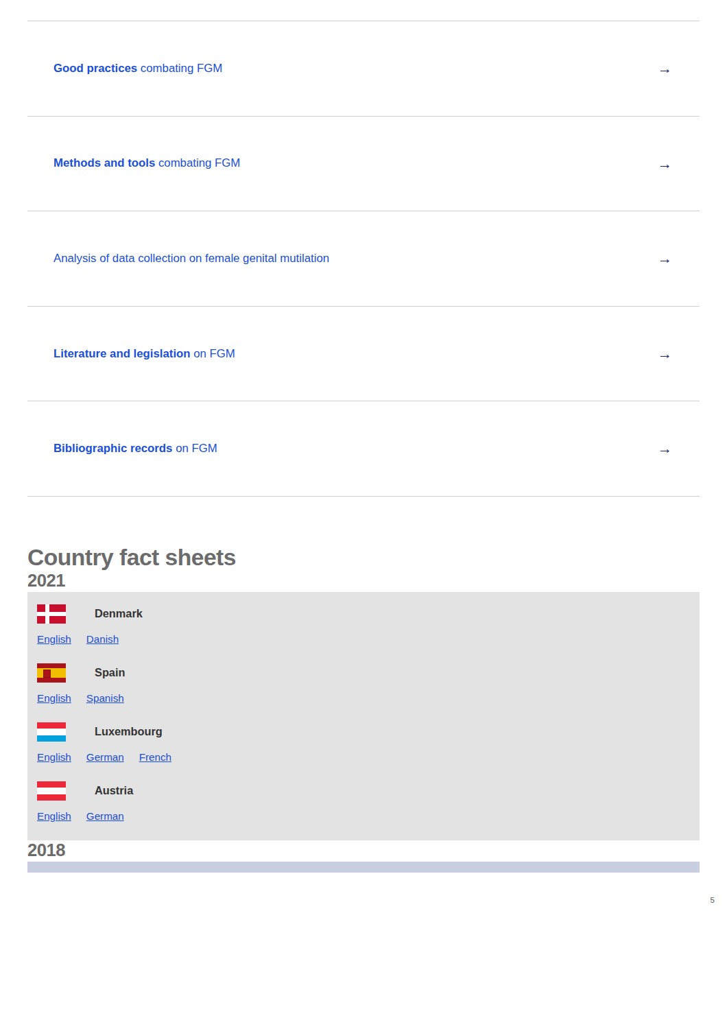Good practices combating FGM →
Methods and tools combating FGM →
Analysis of data collection on female genital mutilation →
Literature and legislation on FGM →
Bibliographic records on FGM →
Country fact sheets
2021
Denmark
English Danish
Spain
English Spanish
Luxembourg
English German French
Austria
English German
2018
5